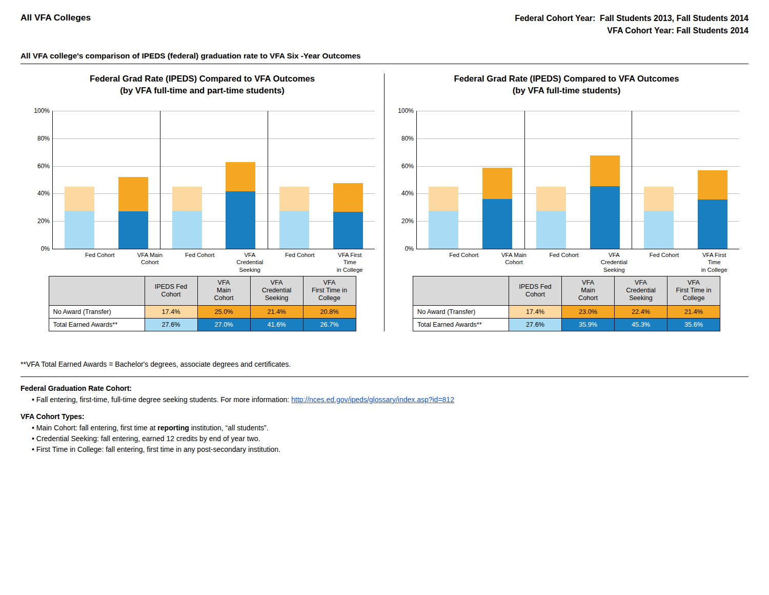All VFA Colleges
Federal Cohort Year: Fall Students 2013, Fall Students 2014
VFA Cohort Year: Fall Students 2014
All VFA college's comparison of IPEDS (federal) graduation rate to VFA Six -Year Outcomes
Federal Grad Rate (IPEDS) Compared to VFA Outcomes
(by VFA full-time and part-time students)
100%
80%
60%
40%
20%
0%
Fed Cohort
VFA Main
Cohort
Fed Cohort
VFA Credential
Seeking
Fed Cohort
VFA First Time
in College
| | IPEDS Fed Cohort | VFA Main Cohort | VFA Credential Seeking | VFA First Time in College |
| --- | --- | --- | --- | --- |
| No Award (Transfer) | 17.4% | 25.0% | 21.4% | 20.8% |
| Total Earned Awards** | 27.6% | 27.0% | 41.6% | 26.7% |
Federal Grad Rate (IPEDS) Compared to VFA Outcomes
(by VFA full-time students)
100%
80%
60%
40%
20%
0%
Fed Cohort
VFA Main
Cohort
Fed Cohort
VFA Credential
Seeking
Fed Cohort
VFA First Time
in College
| | IPEDS Fed Cohort | VFA Main Cohort | VFA Credential Seeking | VFA First Time in College |
| --- | --- | --- | --- | --- |
| No Award (Transfer) | 17.4% | 23.0% | 22.4% | 21.4% |
| Total Earned Awards** | 27.6% | 35.9% | 45.3% | 35.6% |
**VFA Total Earned Awards = Bachelor's degrees, associate degrees and certificates.
Federal Graduation Rate Cohort:
Fall entering, first-time, full-time degree seeking students. For more information: http://nces.ed.gov/ipeds/glossary/index.asp?id=812
VFA Cohort Types:
Main Cohort: fall entering, first time at reporting institution, “all students”.
Credential Seeking: fall entering, earned 12 credits by end of year two.
First Time in College: fall entering, first time in any post-secondary institution.